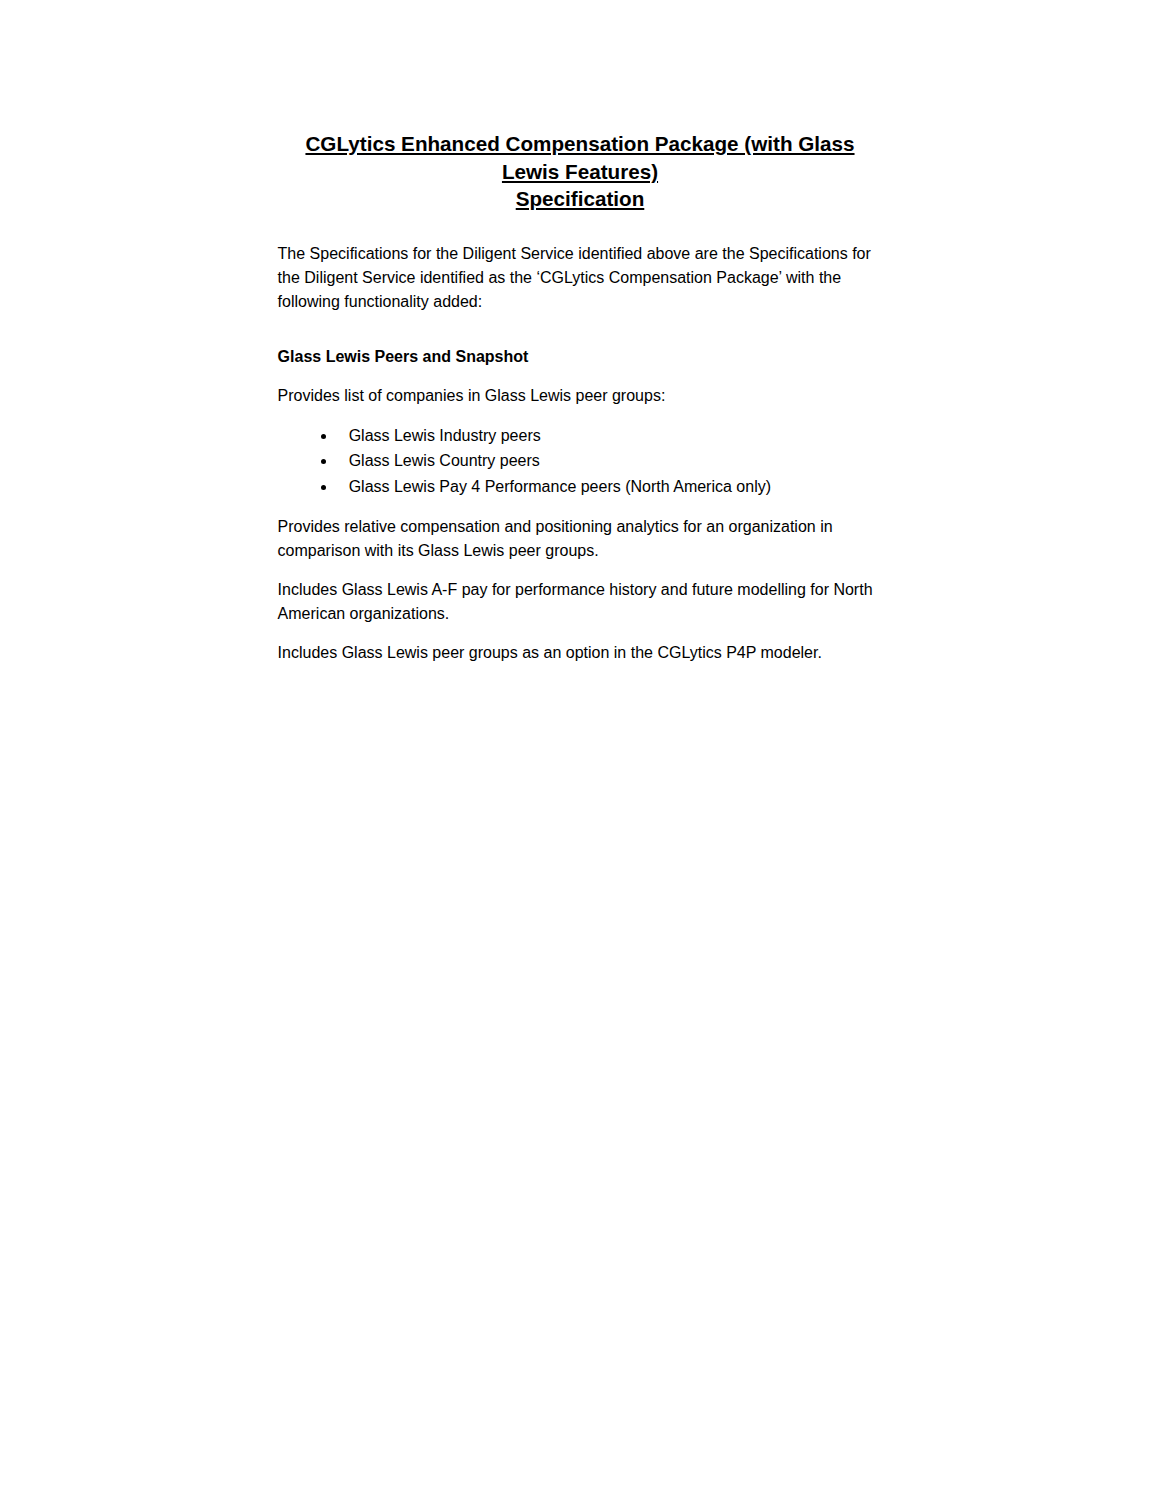CGLytics Enhanced Compensation Package (with Glass Lewis Features) Specification
The Specifications for the Diligent Service identified above are the Specifications for the Diligent Service identified as the ‘CGLytics Compensation Package’ with the following functionality added:
Glass Lewis Peers and Snapshot
Provides list of companies in Glass Lewis peer groups:
Glass Lewis Industry peers
Glass Lewis Country peers
Glass Lewis Pay 4 Performance peers (North America only)
Provides relative compensation and positioning analytics for an organization in comparison with its Glass Lewis peer groups.
Includes Glass Lewis A-F pay for performance history and future modelling for North American organizations.
Includes Glass Lewis peer groups as an option in the CGLytics P4P modeler.